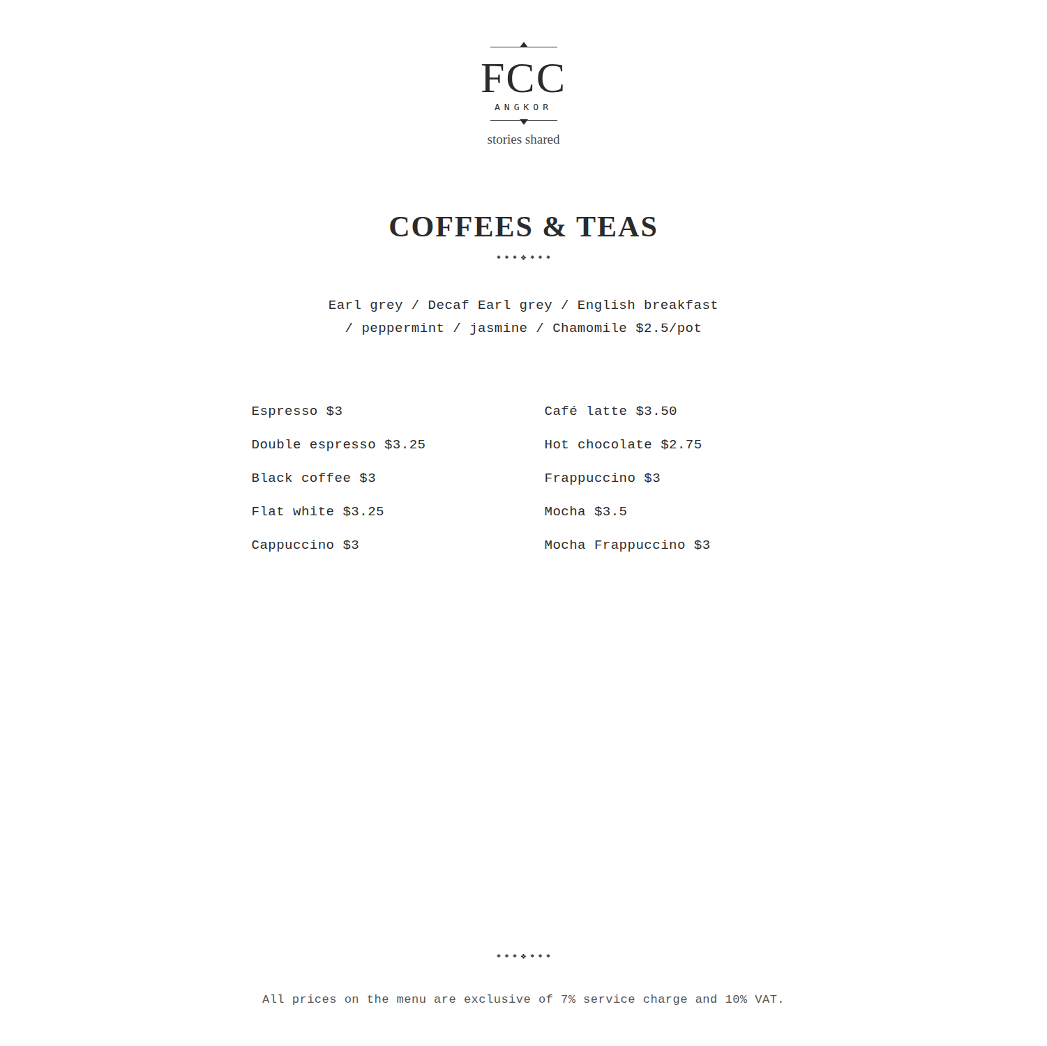FCC
ANGKOR
stories shared
COFFEES & TEAS
◆ ◆ ◆ ❖ ◆ ◆ ◆
Earl grey / Decaf Earl grey / English breakfast
/ peppermint / jasmine / Chamomile $2.5/pot
Espresso $3
Café latte $3.50
Double espresso $3.25
Hot chocolate $2.75
Black coffee $3
Frappuccino $3
Flat white $3.25
Mocha $3.5
Cappuccino $3
Mocha Frappuccino $3
◆ ◆ ◆ ❖ ◆ ◆ ◆
All prices on the menu are exclusive of 7% service charge and 10% VAT.